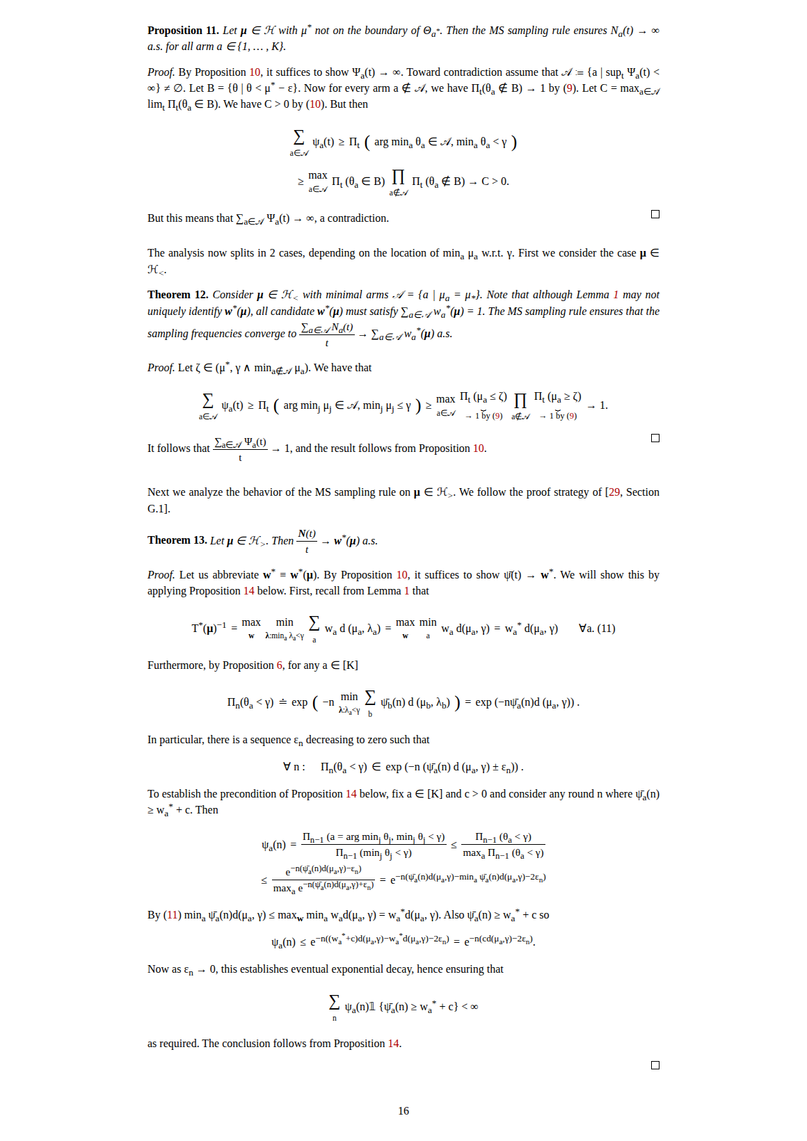Proposition 11. Let μ ∈ ℋ with μ* not on the boundary of Θa*. Then the MS sampling rule ensures Na(t) → ∞ a.s. for all arm a ∈ {1, … , K}.
Proof. By Proposition 10, it suffices to show Ψa(t) → ∞. Toward contradiction assume that 𝒜 ≔ {a | supt Ψa(t) < ∞} ≠ ∅. Let B = {θ | θ < μ* − ε}. Now for every arm a ∉ 𝒜, we have Πt(θa ∉ B) → 1 by (9). Let C = maxa∈𝒜 limt Πt(θa ∈ B). We have C > 0 by (10). But then
∑a∈𝒜 ψa(t) ≥ Πt ( arg mina θa ∈ 𝒜, mina θa < γ )
≥ max a∈𝒜 Πt (θa ∈ B) ∏a∉𝒜 Πt (θa ∉ B) → C > 0.
But this means that ∑a∈𝒜 Ψa(t) → ∞, a contradiction.
The analysis now splits in 2 cases, depending on the location of mina μa w.r.t. γ. First we consider the case μ ∈ ℋ<.
Theorem 12. Consider μ ∈ ℋ< with minimal arms 𝒜 = {a | μa = μ*}. Note that although Lemma 1 may not uniquely identify w*(μ), all candidate w*(μ) must satisfy ∑a∈𝒜 wa*(μ) = 1. The MS sampling rule ensures that the sampling frequencies converge to ∑a∈𝒜 Na(t) t → ∑a∈𝒜 wa*(μ) a.s.
Proof. Let ζ ∈ (μ*, γ ∧ mina∉𝒜 μa). We have that
∑a∈𝒜 ψa(t) ≥ Πt ( arg minj μj ∈ 𝒜, minj μj ≤ γ ) ≥ max a∈𝒜 Πt (μa ≤ ζ) ⏟ → 1 by (9) ∏a∉𝒜 Πt (μa ≥ ζ) ⏟ → 1 by (9) → 1.
It follows that ∑a∈𝒜 Ψa(t) t → 1, and the result follows from Proposition 10.
Next we analyze the behavior of the MS sampling rule on μ ∈ ℋ>. We follow the proof strategy of [29, Section G.1].
Theorem 13. Let μ ∈ ℋ>. Then N(t) t → w*(μ) a.s.
Proof. Let us abbreviate w* ≡ w*(μ). By Proposition 10, it suffices to show ψ̄(t) → w*. We will show this by applying Proposition 14 below. First, recall from Lemma 1 that
T*(μ)−1 = max w min λ:mina λa<γ ∑a wa d (μa, λa) = max w min a wa d(μa, γ) = wa* d(μa, γ) ∀a. (11)
Furthermore, by Proposition 6, for any a ∈ [K]
Πn(θa < γ) ≐ exp ( −n min λ:λa<γ ∑b ψ̄b(n) d (μb, λb) ) = exp (−nψ̄a(n)d (μa, γ)) .
In particular, there is a sequence εn decreasing to zero such that
∀ n : Πn(θa < γ) ∈ exp (−n (ψ̄a(n) d (μa, γ) ± εn)) .
To establish the precondition of Proposition 14 below, fix a ∈ [K] and c > 0 and consider any round n where ψ̄a(n) ≥ wa* + c. Then
ψa(n) = Πn−1 (a = arg minj θj, minj θj < γ) Πn−1 (minj θj < γ) ≤ Πn−1 (θa < γ) maxa Πn−1 (θa < γ)
≤ e−n(ψ̄a(n)d(μa,γ)−εn) maxa e−n(ψ̄a(n)d(μa,γ)+εn) = e−n(ψ̄a(n)d(μa,γ)−mina ψ̄a(n)d(μa,γ)−2εn)
By (11) mina ψ̄a(n)d(μa, γ) ≤ maxw mina wad(μa, γ) = wa*d(μa, γ). Also ψ̄a(n) ≥ wa* + c so
ψa(n) ≤ e−n((wa*+c)d(μa,γ)−wa*d(μa,γ)−2εn) = e−n(cd(μa,γ)−2εn).
Now as εn → 0, this establishes eventual exponential decay, hence ensuring that
∑n ψa(n)𝟙 {ψ̄a(n) ≥ wa* + c} < ∞
as required. The conclusion follows from Proposition 14.
16